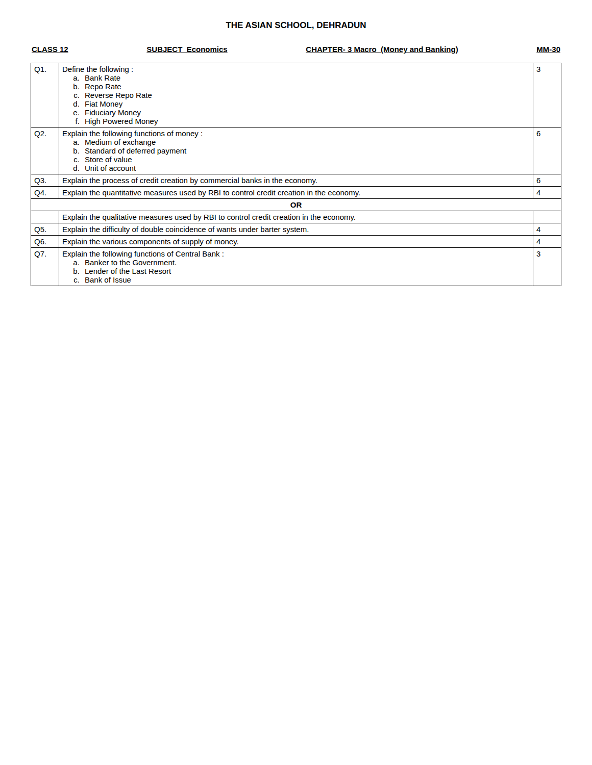THE ASIAN SCHOOL, DEHRADUN
CLASS 12 SUBJECT Economics CHAPTER- 3 Macro (Money and Banking) MM-30
| Q1. | Define the following : Bank Rate Repo Rate Reverse Repo Rate Fiat Money Fiduciary Money High Powered Money | 3 |
| Q2. | Explain the following functions of money : Medium of exchange Standard of deferred payment Store of value Unit of account | 6 |
| Q3. | Explain the process of credit creation by commercial banks in the economy. | 6 |
| Q4. | Explain the quantitative measures used by RBI to control credit creation in the economy. | 4 |
| OR |
| | Explain the qualitative measures used by RBI to control credit creation in the economy. | |
| Q5. | Explain the difficulty of double coincidence of wants under barter system. | 4 |
| Q6. | Explain the various components of supply of money. | 4 |
| Q7. | Explain the following functions of Central Bank : Banker to the Government. Lender of the Last Resort Bank of Issue | 3 |